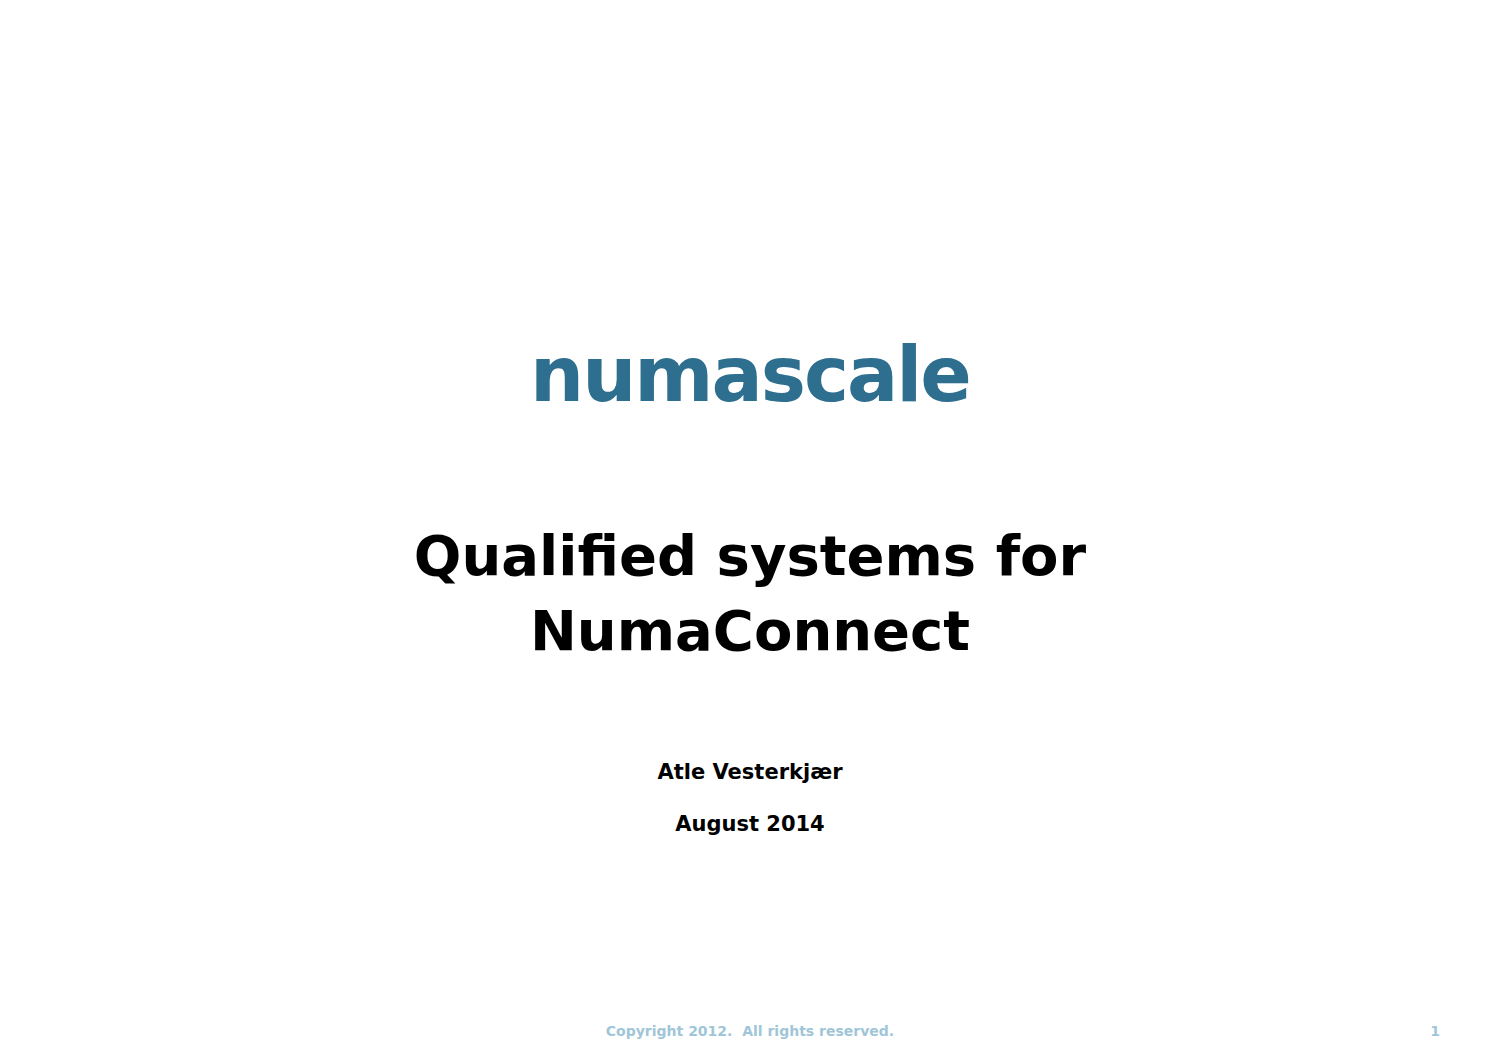numascale
Qualified systems for
NumaConnect
Atle Vesterkjær
August 2014
Copyright 2012. All rights reserved.
1